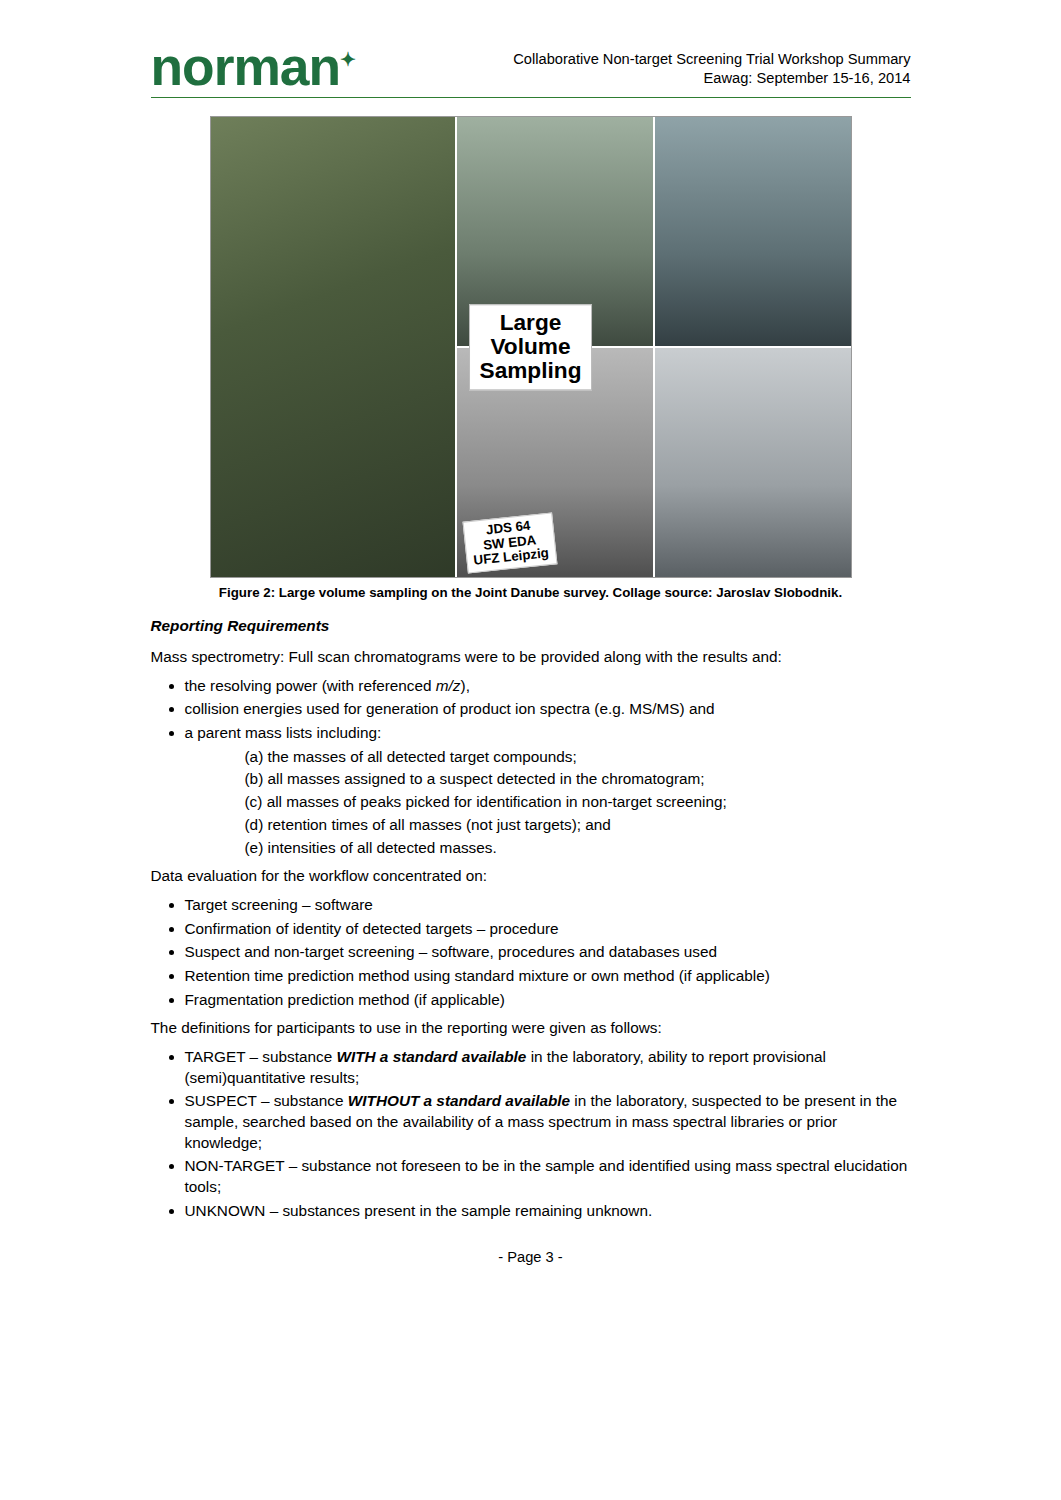norman✦
Collaborative Non-target Screening Trial Workshop Summary
Eawag: September 15-16, 2014
JDS 64
SW EDA
UFZ Leipzig
Large
Volume
Sampling
Figure 2: Large volume sampling on the Joint Danube survey. Collage source: Jaroslav Slobodnik.
Reporting Requirements
Mass spectrometry: Full scan chromatograms were to be provided along with the results and:
the resolving power (with referenced m/z),
collision energies used for generation of product ion spectra (e.g. MS/MS) and
a parent mass lists including:
(a) the masses of all detected target compounds;
(b) all masses assigned to a suspect detected in the chromatogram;
(c) all masses of peaks picked for identification in non-target screening;
(d) retention times of all masses (not just targets); and
(e) intensities of all detected masses.
Data evaluation for the workflow concentrated on:
Target screening – software
Confirmation of identity of detected targets – procedure
Suspect and non-target screening – software, procedures and databases used
Retention time prediction method using standard mixture or own method (if applicable)
Fragmentation prediction method (if applicable)
The definitions for participants to use in the reporting were given as follows:
TARGET – substance WITH a standard available in the laboratory, ability to report provisional (semi)quantitative results;
SUSPECT – substance WITHOUT a standard available in the laboratory, suspected to be present in the sample, searched based on the availability of a mass spectrum in mass spectral libraries or prior knowledge;
NON-TARGET – substance not foreseen to be in the sample and identified using mass spectral elucidation tools;
UNKNOWN – substances present in the sample remaining unknown.
- Page 3 -